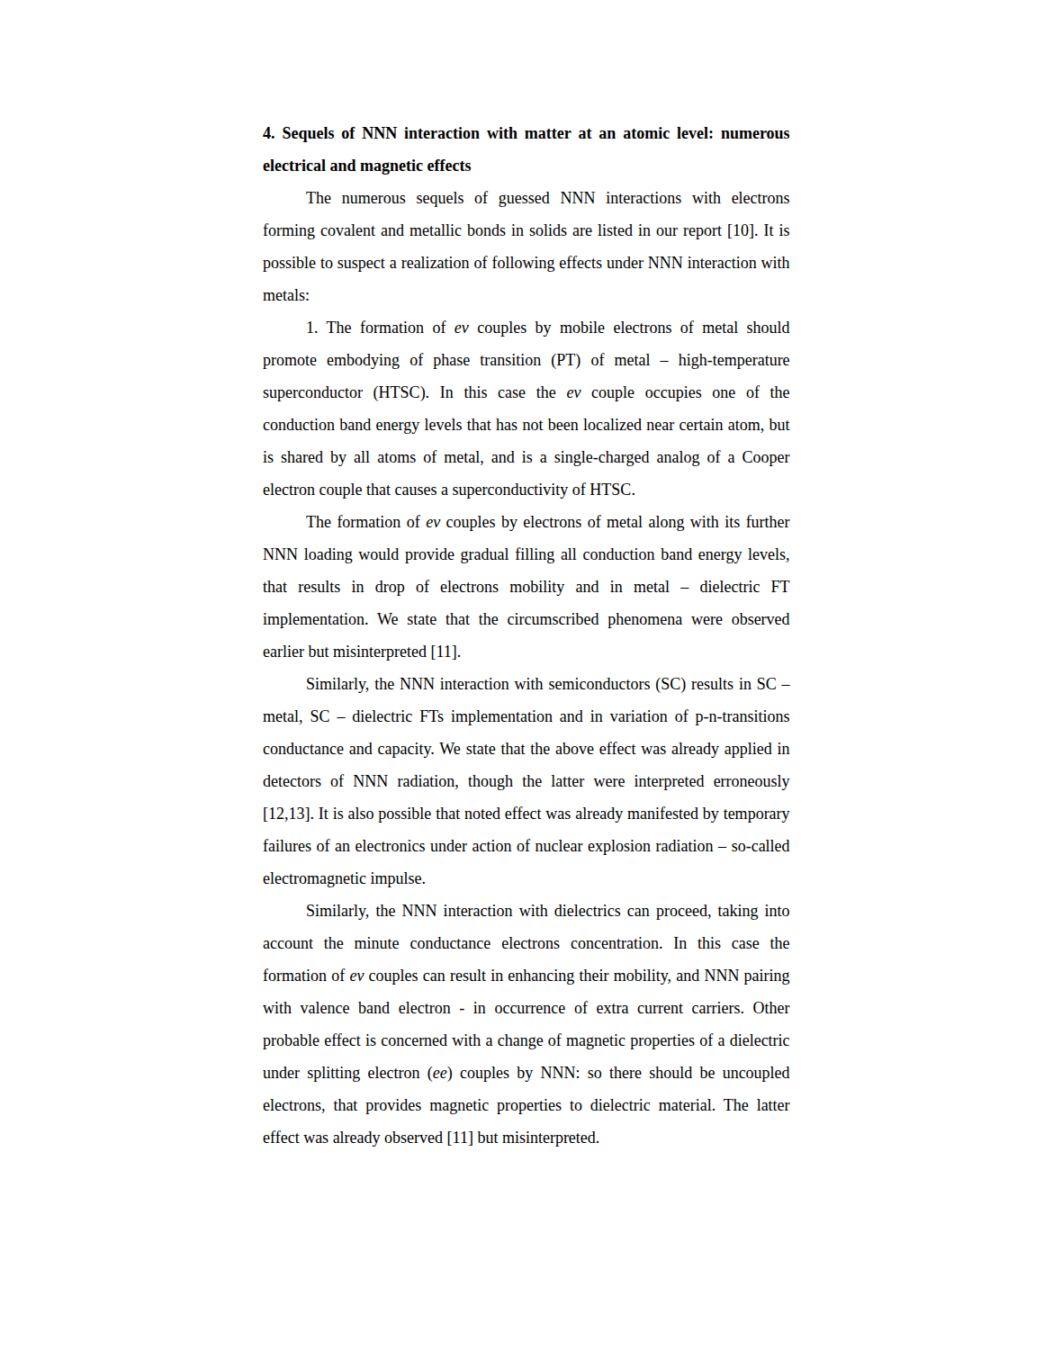4. Sequels of NNN interaction with matter at an atomic level: numerous electrical and magnetic effects
The numerous sequels of guessed NNN interactions with electrons forming covalent and metallic bonds in solids are listed in our report [10]. It is possible to suspect a realization of following effects under NNN interaction with metals:
1. The formation of eν couples by mobile electrons of metal should promote embodying of phase transition (PT) of metal – high-temperature superconductor (HTSC). In this case the eν couple occupies one of the conduction band energy levels that has not been localized near certain atom, but is shared by all atoms of metal, and is a single-charged analog of a Cooper electron couple that causes a superconductivity of HTSC.
The formation of eν couples by electrons of metal along with its further NNN loading would provide gradual filling all conduction band energy levels, that results in drop of electrons mobility and in metal – dielectric FT implementation. We state that the circumscribed phenomena were observed earlier but misinterpreted [11].
Similarly, the NNN interaction with semiconductors (SC) results in SC – metal, SC – dielectric FTs implementation and in variation of p-n-transitions conductance and capacity. We state that the above effect was already applied in detectors of NNN radiation, though the latter were interpreted erroneously [12,13]. It is also possible that noted effect was already manifested by temporary failures of an electronics under action of nuclear explosion radiation – so-called electromagnetic impulse.
Similarly, the NNN interaction with dielectrics can proceed, taking into account the minute conductance electrons concentration. In this case the formation of eν couples can result in enhancing their mobility, and NNN pairing with valence band electron - in occurrence of extra current carriers. Other probable effect is concerned with a change of magnetic properties of a dielectric under splitting electron (ee) couples by NNN: so there should be uncoupled electrons, that provides magnetic properties to dielectric material. The latter effect was already observed [11] but misinterpreted.